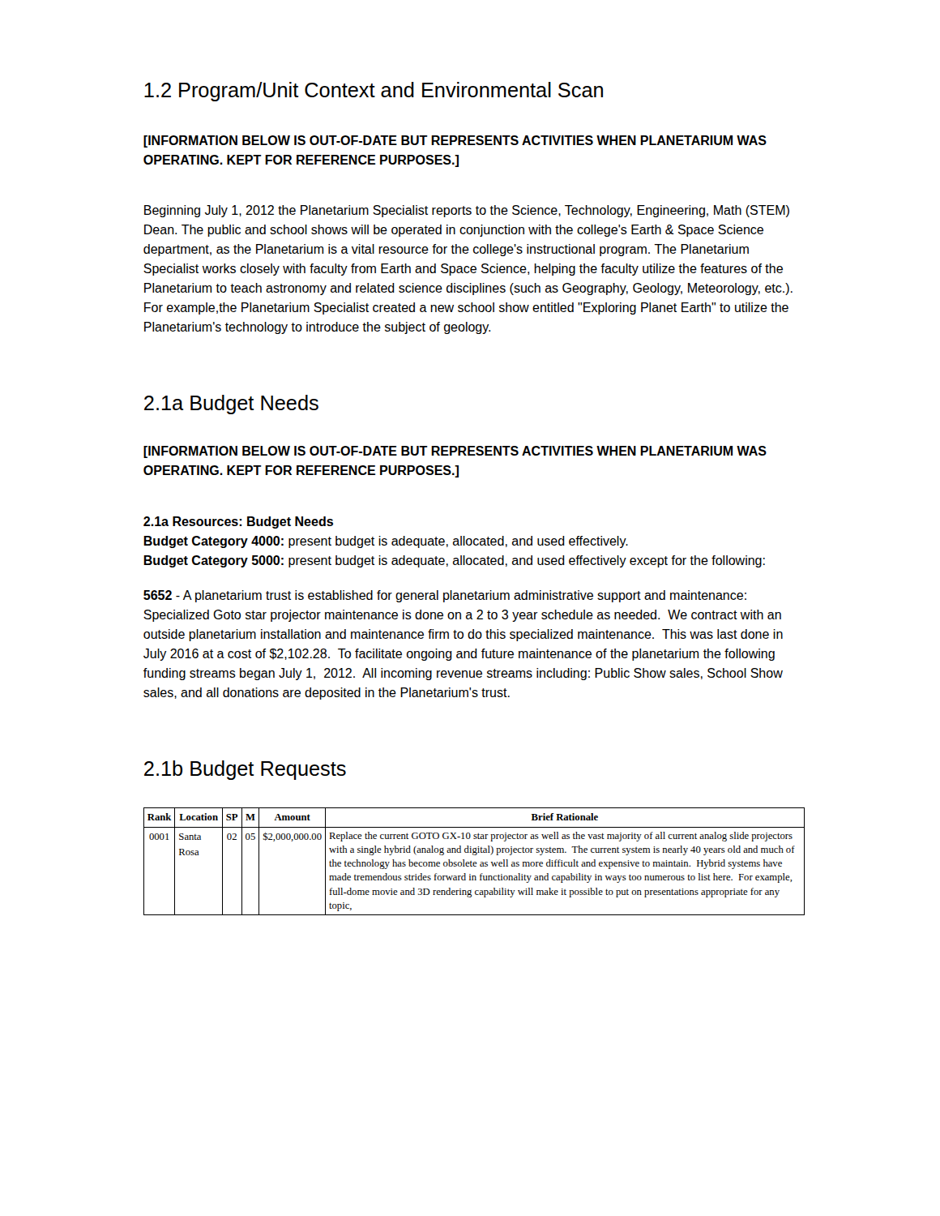1.2 Program/Unit Context and Environmental Scan
[INFORMATION BELOW IS OUT-OF-DATE BUT REPRESENTS ACTIVITIES WHEN PLANETARIUM WAS OPERATING. KEPT FOR REFERENCE PURPOSES.]
Beginning July 1, 2012 the Planetarium Specialist reports to the Science, Technology, Engineering, Math (STEM) Dean. The public and school shows will be operated in conjunction with the college's Earth & Space Science department, as the Planetarium is a vital resource for the college's instructional program. The Planetarium Specialist works closely with faculty from Earth and Space Science, helping the faculty utilize the features of the Planetarium to teach astronomy and related science disciplines (such as Geography, Geology, Meteorology, etc.). For example,the Planetarium Specialist created a new school show entitled "Exploring Planet Earth" to utilize the Planetarium's technology to introduce the subject of geology.
2.1a Budget Needs
[INFORMATION BELOW IS OUT-OF-DATE BUT REPRESENTS ACTIVITIES WHEN PLANETARIUM WAS OPERATING. KEPT FOR REFERENCE PURPOSES.]
2.1a Resources: Budget Needs
Budget Category 4000: present budget is adequate, allocated, and used effectively.
Budget Category 5000: present budget is adequate, allocated, and used effectively except for the following:
5652 - A planetarium trust is established for general planetarium administrative support and maintenance: Specialized Goto star projector maintenance is done on a 2 to 3 year schedule as needed. We contract with an outside planetarium installation and maintenance firm to do this specialized maintenance. This was last done in July 2016 at a cost of $2,102.28. To facilitate ongoing and future maintenance of the planetarium the following funding streams began July 1, 2012. All incoming revenue streams including: Public Show sales, School Show sales, and all donations are deposited in the Planetarium's trust.
2.1b Budget Requests
| Rank | Location | SP | M | Amount | Brief Rationale |
| --- | --- | --- | --- | --- | --- |
| 0001 | Santa Rosa | 02 | 05 | $2,000,000.00 | Replace the current GOTO GX-10 star projector as well as the vast majority of all current analog slide projectors with a single hybrid (analog and digital) projector system. The current system is nearly 40 years old and much of the technology has become obsolete as well as more difficult and expensive to maintain. Hybrid systems have made tremendous strides forward in functionality and capability in ways too numerous to list here. For example, full-dome movie and 3D rendering capability will make it possible to put on presentations appropriate for any topic, |